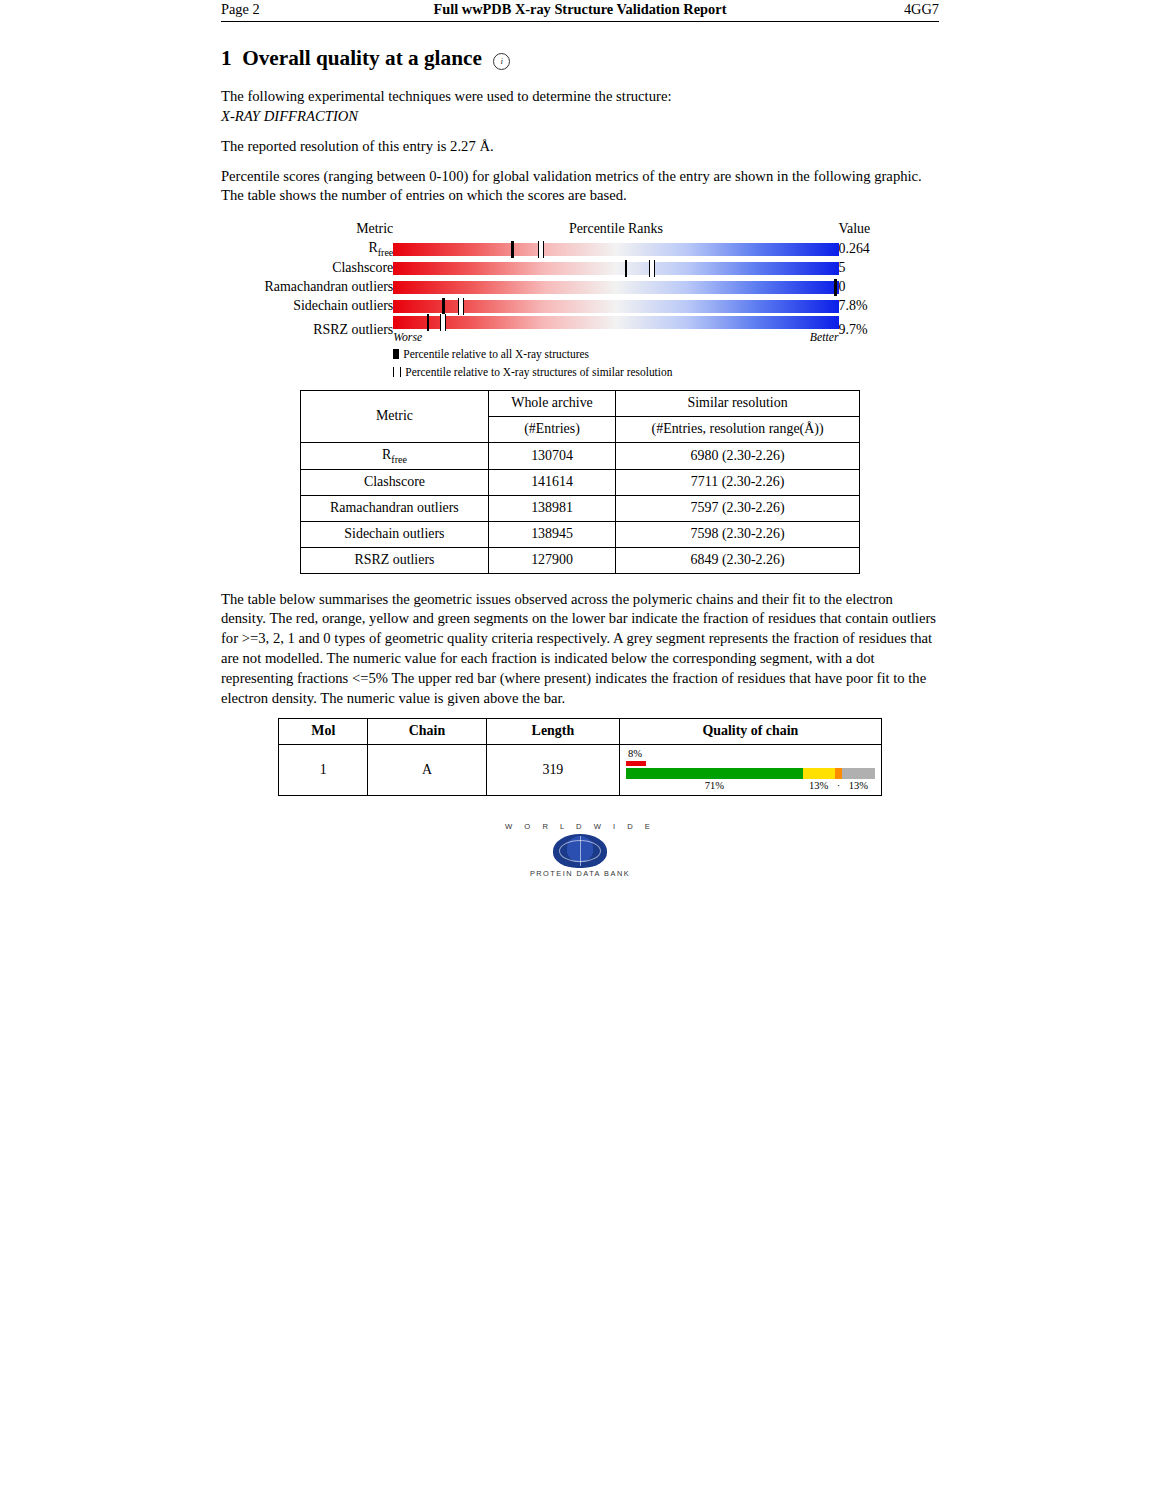Page 2
Full wwPDB X-ray Structure Validation Report
4GG7
1 Overall quality at a glance i
The following experimental techniques were used to determine the structure:
X-RAY DIFFRACTION
The reported resolution of this entry is 2.27 Å.
Percentile scores (ranging between 0-100) for global validation metrics of the entry are shown in the following graphic. The table shows the number of entries on which the scores are based.
| Metric | Percentile Ranks | Value |
| R free | | 0.264 |
| Clashscore | | 5 |
| Ramachandran outliers | | 0 |
| Sidechain outliers | | 7.8% |
| RSRZ outliers | Worse Better | 9.7% |
| | Percentile relative to all X-ray structures Percentile relative to X-ray structures of similar resolution | |
| Metric | Whole archive | Similar resolution |
| --- | --- | --- |
| (#Entries) | (#Entries, resolution range(Å)) |
| R free | 130704 | 6980 (2.30-2.26) |
| Clashscore | 141614 | 7711 (2.30-2.26) |
| Ramachandran outliers | 138981 | 7597 (2.30-2.26) |
| Sidechain outliers | 138945 | 7598 (2.30-2.26) |
| RSRZ outliers | 127900 | 6849 (2.30-2.26) |
The table below summarises the geometric issues observed across the polymeric chains and their fit to the electron density. The red, orange, yellow and green segments on the lower bar indicate the fraction of residues that contain outliers for >=3, 2, 1 and 0 types of geometric quality criteria respectively. A grey segment represents the fraction of residues that are not modelled. The numeric value for each fraction is indicated below the corresponding segment, with a dot representing fractions <=5% The upper red bar (where present) indicates the fraction of residues that have poor fit to the electron density. The numeric value is given above the bar.
| Mol | Chain | Length | Quality of chain |
| --- | --- | --- | --- |
| 1 | A | 319 | 8% 71% 13% · 13% |
W O R L D W I D E
PROTEIN DATA BANK